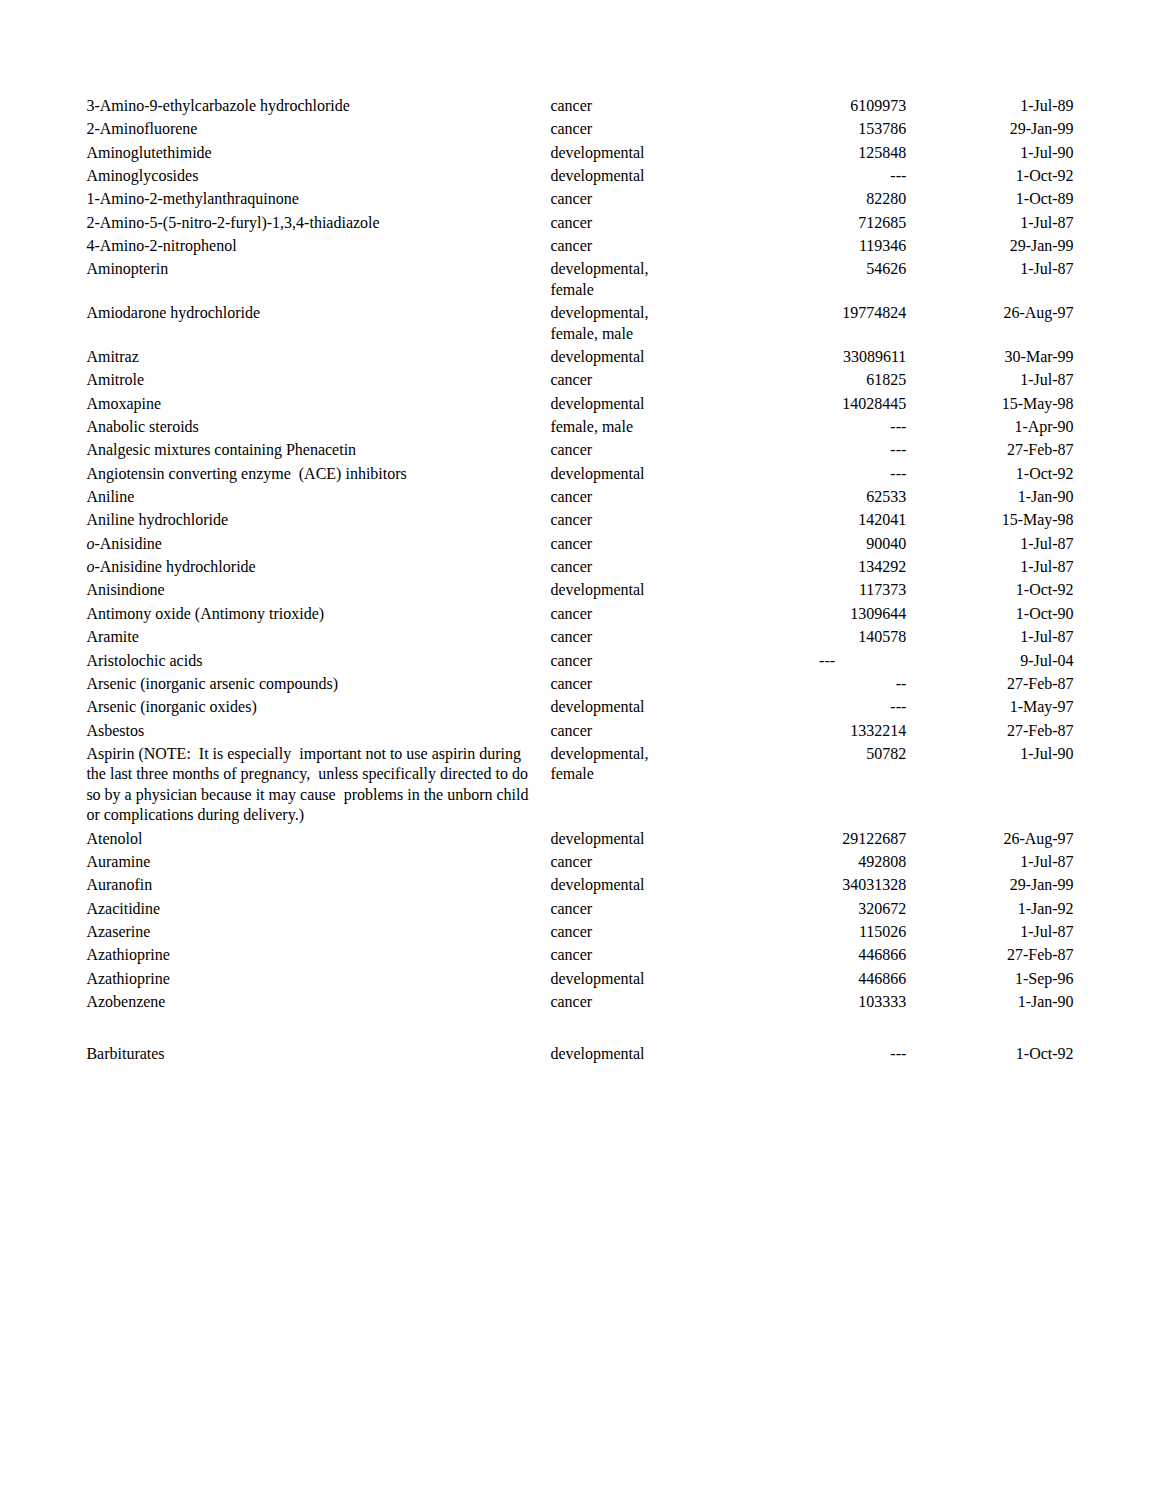| 3-Amino-9-ethylcarbazole hydrochloride | cancer | 6109973 | 1-Jul-89 |
| 2-Aminofluorene | cancer | 153786 | 29-Jan-99 |
| Aminoglutethimide | developmental | 125848 | 1-Jul-90 |
| Aminoglycosides | developmental | --- | 1-Oct-92 |
| 1-Amino-2-methylanthraquinone | cancer | 82280 | 1-Oct-89 |
| 2-Amino-5-(5-nitro-2-furyl)-1,3,4-thiadiazole | cancer | 712685 | 1-Jul-87 |
| 4-Amino-2-nitrophenol | cancer | 119346 | 29-Jan-99 |
| Aminopterin | developmental, female | 54626 | 1-Jul-87 |
| Amiodarone hydrochloride | developmental, female, male | 19774824 | 26-Aug-97 |
| Amitraz | developmental | 33089611 | 30-Mar-99 |
| Amitrole | cancer | 61825 | 1-Jul-87 |
| Amoxapine | developmental | 14028445 | 15-May-98 |
| Anabolic steroids | female, male | --- | 1-Apr-90 |
| Analgesic mixtures containing Phenacetin | cancer | --- | 27-Feb-87 |
| Angiotensin converting enzyme (ACE) inhibitors | developmental | --- | 1-Oct-92 |
| Aniline | cancer | 62533 | 1-Jan-90 |
| Aniline hydrochloride | cancer | 142041 | 15-May-98 |
| o -Anisidine | cancer | 90040 | 1-Jul-87 |
| o -Anisidine hydrochloride | cancer | 134292 | 1-Jul-87 |
| Anisindione | developmental | 117373 | 1-Oct-92 |
| Antimony oxide (Antimony trioxide) | cancer | 1309644 | 1-Oct-90 |
| Aramite | cancer | 140578 | 1-Jul-87 |
| Aristolochic acids | cancer | --- | 9-Jul-04 |
| Arsenic (inorganic arsenic compounds) | cancer | -- | 27-Feb-87 |
| Arsenic (inorganic oxides) | developmental | --- | 1-May-97 |
| Asbestos | cancer | 1332214 | 27-Feb-87 |
| Aspirin (NOTE: It is especially important not to use aspirin during the last three months of pregnancy, unless specifically directed to do so by a physician because it may cause problems in the unborn child or complications during delivery.) | developmental, female | 50782 | 1-Jul-90 |
| Atenolol | developmental | 29122687 | 26-Aug-97 |
| Auramine | cancer | 492808 | 1-Jul-87 |
| Auranofin | developmental | 34031328 | 29-Jan-99 |
| Azacitidine | cancer | 320672 | 1-Jan-92 |
| Azaserine | cancer | 115026 | 1-Jul-87 |
| Azathioprine | cancer | 446866 | 27-Feb-87 |
| Azathioprine | developmental | 446866 | 1-Sep-96 |
| Azobenzene | cancer | 103333 | 1-Jan-90 |
| Barbiturates | developmental | --- | 1-Oct-92 |